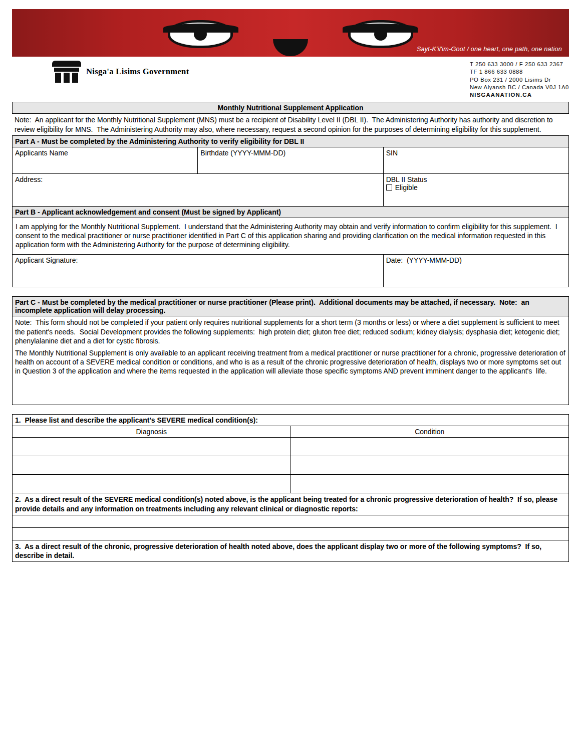Sayt-K'il'im-Goot / one heart, one path, one nation
Nisga'a Lisims Government
T 250 633 3000 / F 250 633 2367
TF 1 866 633 0888
PO Box 231 / 2000 Lisims Dr
New Aiyansh BC / Canada V0J 1A0
NISGAANATION.CA
| Monthly Nutritional Supplement Application |
| Note: An applicant for the Monthly Nutritional Supplement (MNS) must be a recipient of Disability Level II (DBL II). The Administering Authority has authority and discretion to review eligibility for MNS. The Administering Authority may also, where necessary, request a second opinion for the purposes of determining eligibility for this supplement. |
| Part A - Must be completed by the Administering Authority to verify eligibility for DBL II |
| Applicants Name | Birthdate (YYYY-MMM-DD) | SIN |
| Address: | DBL II Status Eligible |
| Part B - Applicant acknowledgement and consent (Must be signed by Applicant) |
| I am applying for the Monthly Nutritional Supplement. I understand that the Administering Authority may obtain and verify information to confirm eligibility for this supplement. I consent to the medical practitioner or nurse practitioner identified in Part C of this application sharing and providing clarification on the medical information requested in this application form with the Administering Authority for the purpose of determining eligibility. |
| Applicant Signature: | Date: (YYYY-MMM-DD) |
| Part C - Must be completed by the medical practitioner or nurse practitioner (Please print). Additional documents may be attached, if necessary. Note: an incomplete application will delay processing. |
| Note: This form should not be completed if your patient only requires nutritional supplements for a short term (3 months or less) or where a diet supplement is sufficient to meet the patient's needs. Social Development provides the following supplements: high protein diet; gluton free diet; reduced sodium; kidney dialysis; dysphasia diet; ketogenic diet; phenylalanine diet and a diet for cystic fibrosis. The Monthly Nutritional Supplement is only available to an applicant receiving treatment from a medical practitioner or nurse practitioner for a chronic, progressive deterioration of health on account of a SEVERE medical condition or conditions, and who is as a result of the chronic progressive deterioration of health, displays two or more symptoms set out in Question 3 of the application and where the items requested in the application will alleviate those specific symptoms AND prevent imminent danger to the applicant's life. |
| 1. Please list and describe the applicant's SEVERE medical condition(s): |
| Diagnosis | Condition |
| 2. As a direct result of the SEVERE medical condition(s) noted above, is the applicant being treated for a chronic progressive deterioration of health? If so, please provide details and any information on treatments including any relevant clinical or diagnostic reports: |
| 3. As a direct result of the chronic, progressive deterioration of health noted above, does the applicant display two or more of the following symptoms? If so, describe in detail. |